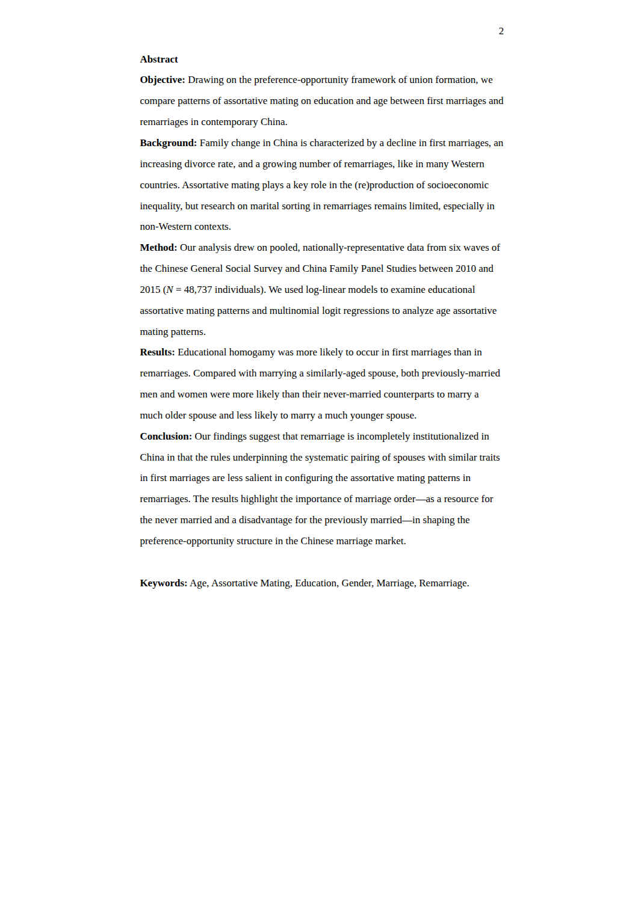2
Abstract
Objective: Drawing on the preference-opportunity framework of union formation, we compare patterns of assortative mating on education and age between first marriages and remarriages in contemporary China.
Background: Family change in China is characterized by a decline in first marriages, an increasing divorce rate, and a growing number of remarriages, like in many Western countries. Assortative mating plays a key role in the (re)production of socioeconomic inequality, but research on marital sorting in remarriages remains limited, especially in non-Western contexts.
Method: Our analysis drew on pooled, nationally-representative data from six waves of the Chinese General Social Survey and China Family Panel Studies between 2010 and 2015 (N = 48,737 individuals). We used log-linear models to examine educational assortative mating patterns and multinomial logit regressions to analyze age assortative mating patterns.
Results: Educational homogamy was more likely to occur in first marriages than in remarriages. Compared with marrying a similarly-aged spouse, both previously-married men and women were more likely than their never-married counterparts to marry a much older spouse and less likely to marry a much younger spouse.
Conclusion: Our findings suggest that remarriage is incompletely institutionalized in China in that the rules underpinning the systematic pairing of spouses with similar traits in first marriages are less salient in configuring the assortative mating patterns in remarriages. The results highlight the importance of marriage order—as a resource for the never married and a disadvantage for the previously married—in shaping the preference-opportunity structure in the Chinese marriage market.
Keywords: Age, Assortative Mating, Education, Gender, Marriage, Remarriage.